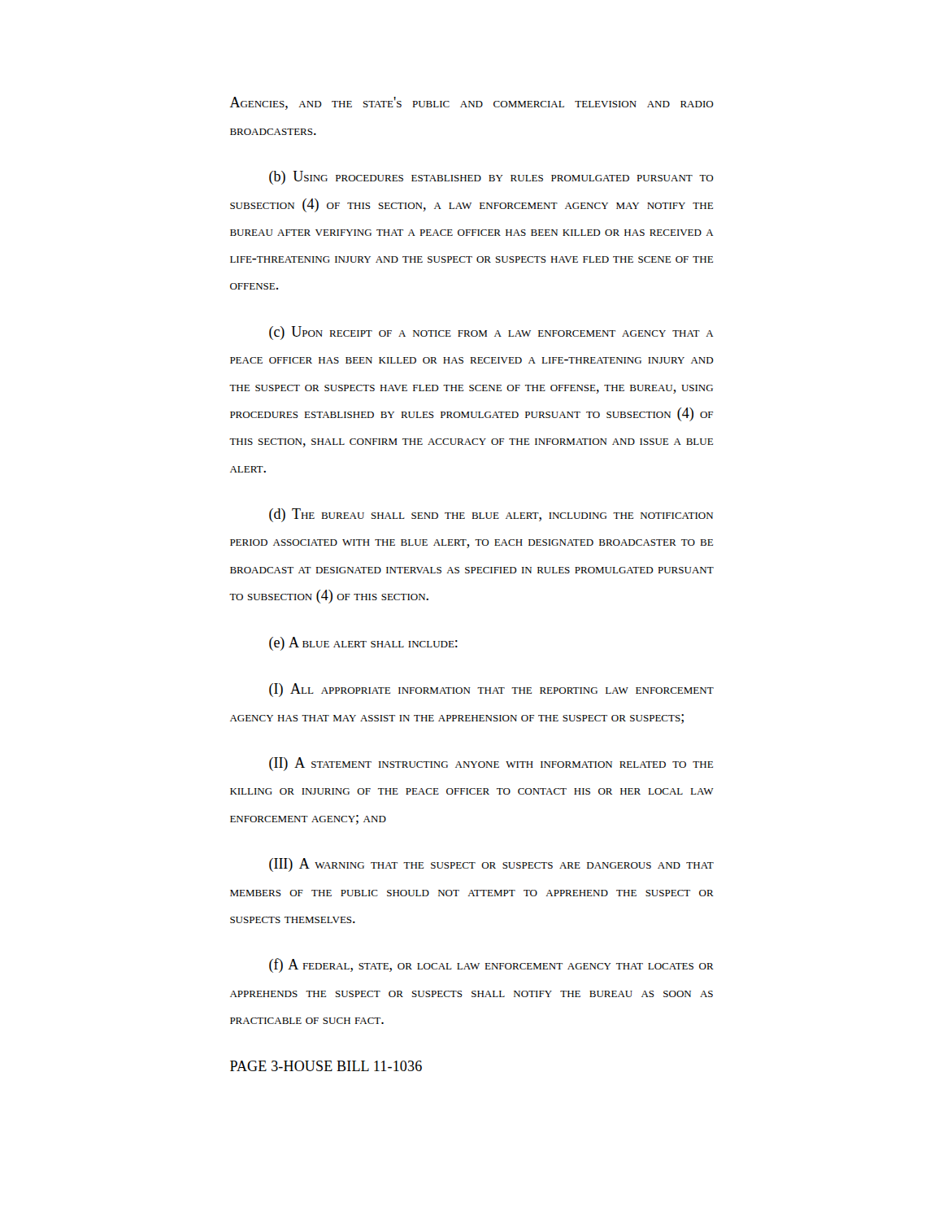Agencies, and the state's public and commercial television and radio broadcasters.
(b) Using procedures established by rules promulgated pursuant to subsection (4) of this section, a law enforcement agency may notify the bureau after verifying that a peace officer has been killed or has received a life-threatening injury and the suspect or suspects have fled the scene of the offense.
(c) Upon receipt of a notice from a law enforcement agency that a peace officer has been killed or has received a life-threatening injury and the suspect or suspects have fled the scene of the offense, the bureau, using procedures established by rules promulgated pursuant to subsection (4) of this section, shall confirm the accuracy of the information and issue a blue alert.
(d) The bureau shall send the blue alert, including the notification period associated with the blue alert, to each designated broadcaster to be broadcast at designated intervals as specified in rules promulgated pursuant to subsection (4) of this section.
(e) A blue alert shall include:
(I) All appropriate information that the reporting law enforcement agency has that may assist in the apprehension of the suspect or suspects;
(II) A statement instructing anyone with information related to the killing or injuring of the peace officer to contact his or her local law enforcement agency; and
(III) A warning that the suspect or suspects are dangerous and that members of the public should not attempt to apprehend the suspect or suspects themselves.
(f) A federal, state, or local law enforcement agency that locates or apprehends the suspect or suspects shall notify the bureau as soon as practicable of such fact.
PAGE 3-HOUSE BILL 11-1036